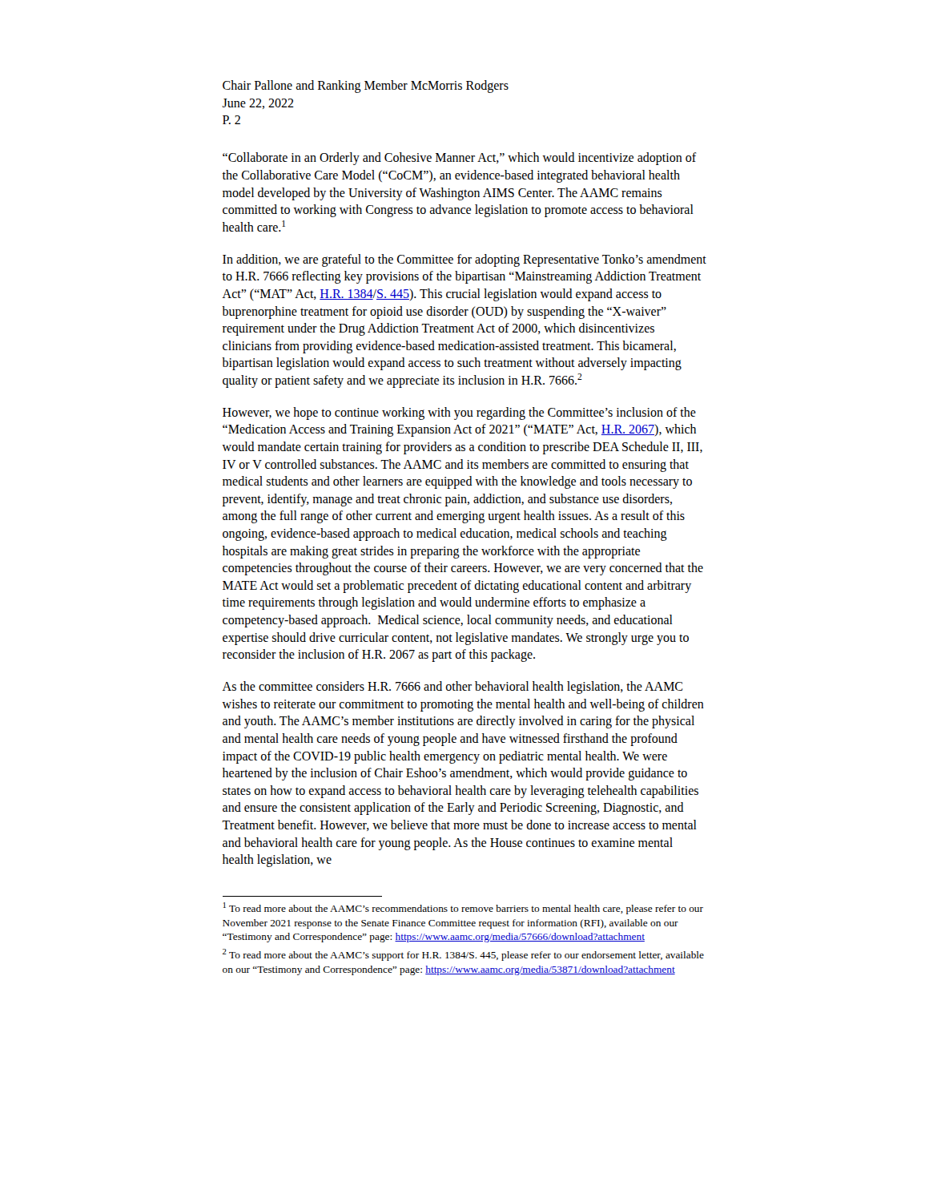Chair Pallone and Ranking Member McMorris Rodgers
June 22, 2022
P. 2
“Collaborate in an Orderly and Cohesive Manner Act,” which would incentivize adoption of the Collaborative Care Model (“CoCM”), an evidence-based integrated behavioral health model developed by the University of Washington AIMS Center. The AAMC remains committed to working with Congress to advance legislation to promote access to behavioral health care.1
In addition, we are grateful to the Committee for adopting Representative Tonko’s amendment to H.R. 7666 reflecting key provisions of the bipartisan “Mainstreaming Addiction Treatment Act” (“MAT” Act, H.R. 1384/S. 445). This crucial legislation would expand access to buprenorphine treatment for opioid use disorder (OUD) by suspending the “X-waiver” requirement under the Drug Addiction Treatment Act of 2000, which disincentivizes clinicians from providing evidence-based medication-assisted treatment. This bicameral, bipartisan legislation would expand access to such treatment without adversely impacting quality or patient safety and we appreciate its inclusion in H.R. 7666.2
However, we hope to continue working with you regarding the Committee’s inclusion of the “Medication Access and Training Expansion Act of 2021” (“MATE” Act, H.R. 2067), which would mandate certain training for providers as a condition to prescribe DEA Schedule II, III, IV or V controlled substances. The AAMC and its members are committed to ensuring that medical students and other learners are equipped with the knowledge and tools necessary to prevent, identify, manage and treat chronic pain, addiction, and substance use disorders, among the full range of other current and emerging urgent health issues. As a result of this ongoing, evidence-based approach to medical education, medical schools and teaching hospitals are making great strides in preparing the workforce with the appropriate competencies throughout the course of their careers. However, we are very concerned that the MATE Act would set a problematic precedent of dictating educational content and arbitrary time requirements through legislation and would undermine efforts to emphasize a competency-based approach. Medical science, local community needs, and educational expertise should drive curricular content, not legislative mandates. We strongly urge you to reconsider the inclusion of H.R. 2067 as part of this package.
As the committee considers H.R. 7666 and other behavioral health legislation, the AAMC wishes to reiterate our commitment to promoting the mental health and well-being of children and youth. The AAMC’s member institutions are directly involved in caring for the physical and mental health care needs of young people and have witnessed firsthand the profound impact of the COVID-19 public health emergency on pediatric mental health. We were heartened by the inclusion of Chair Eshoo’s amendment, which would provide guidance to states on how to expand access to behavioral health care by leveraging telehealth capabilities and ensure the consistent application of the Early and Periodic Screening, Diagnostic, and Treatment benefit. However, we believe that more must be done to increase access to mental and behavioral health care for young people. As the House continues to examine mental health legislation, we
1 To read more about the AAMC’s recommendations to remove barriers to mental health care, please refer to our November 2021 response to the Senate Finance Committee request for information (RFI), available on our “Testimony and Correspondence” page: https://www.aamc.org/media/57666/download?attachment
2 To read more about the AAMC’s support for H.R. 1384/S. 445, please refer to our endorsement letter, available on our “Testimony and Correspondence” page: https://www.aamc.org/media/53871/download?attachment